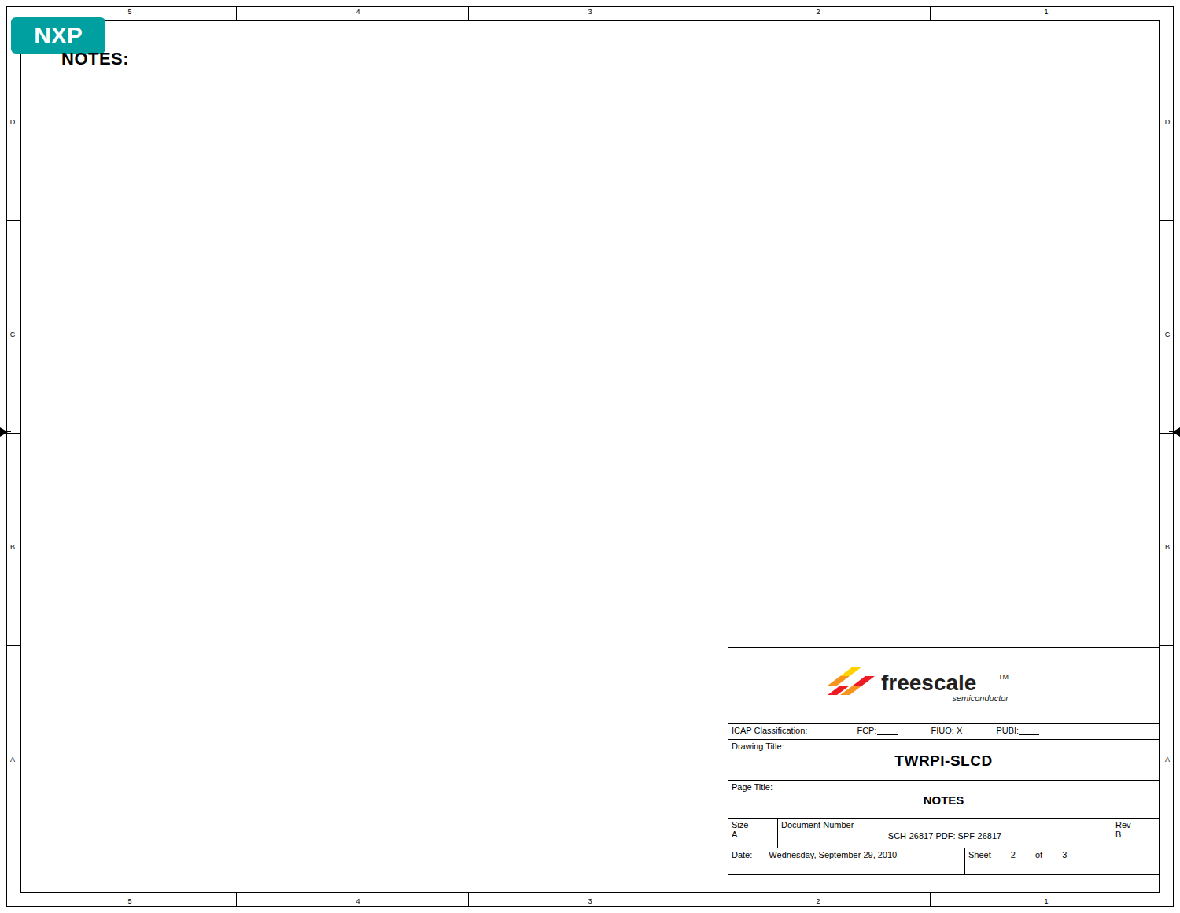5
4
3
2
1
5
4
3
2
1
D
C
B
A
D
C
B
A
NXP
NOTES:
freescale TM semiconductor
ICAP Classification: FCP: FIUO: X PUBI:
Drawing Title:
TWRPI-SLCD
Page Title:
NOTES
Size
A
Document Number
SCH-26817 PDF: SPF-26817
Rev
B
Date: Wednesday, September 29, 2010
Sheet 2 of 3